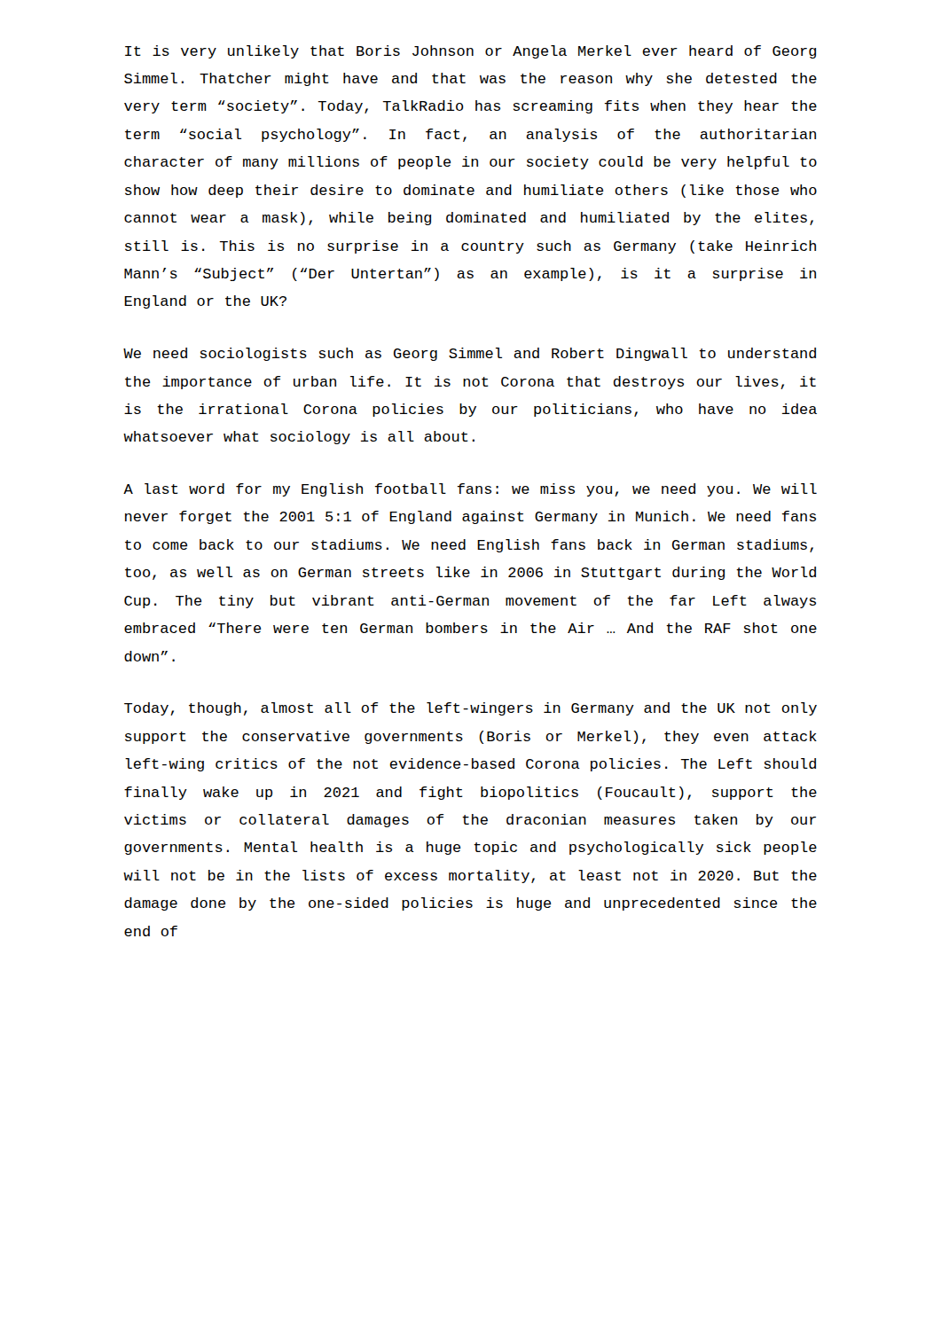It is very unlikely that Boris Johnson or Angela Merkel ever heard of Georg Simmel. Thatcher might have and that was the reason why she detested the very term “society”. Today, TalkRadio has screaming fits when they hear the term “social psychology”. In fact, an analysis of the authoritarian character of many millions of people in our society could be very helpful to show how deep their desire to dominate and humiliate others (like those who cannot wear a mask), while being dominated and humiliated by the elites, still is. This is no surprise in a country such as Germany (take Heinrich Mann’s “Subject” (“Der Untertan”) as an example), is it a surprise in England or the UK?
We need sociologists such as Georg Simmel and Robert Dingwall to understand the importance of urban life. It is not Corona that destroys our lives, it is the irrational Corona policies by our politicians, who have no idea whatsoever what sociology is all about.
A last word for my English football fans: we miss you, we need you. We will never forget the 2001 5:1 of England against Germany in Munich. We need fans to come back to our stadiums. We need English fans back in German stadiums, too, as well as on German streets like in 2006 in Stuttgart during the World Cup. The tiny but vibrant anti-German movement of the far Left always embraced “There were ten German bombers in the Air … And the RAF shot one down”.
Today, though, almost all of the left-wingers in Germany and the UK not only support the conservative governments (Boris or Merkel), they even attack left-wing critics of the not evidence-based Corona policies. The Left should finally wake up in 2021 and fight biopolitics (Foucault), support the victims or collateral damages of the draconian measures taken by our governments. Mental health is a huge topic and psychologically sick people will not be in the lists of excess mortality, at least not in 2020. But the damage done by the one-sided policies is huge and unprecedented since the end of